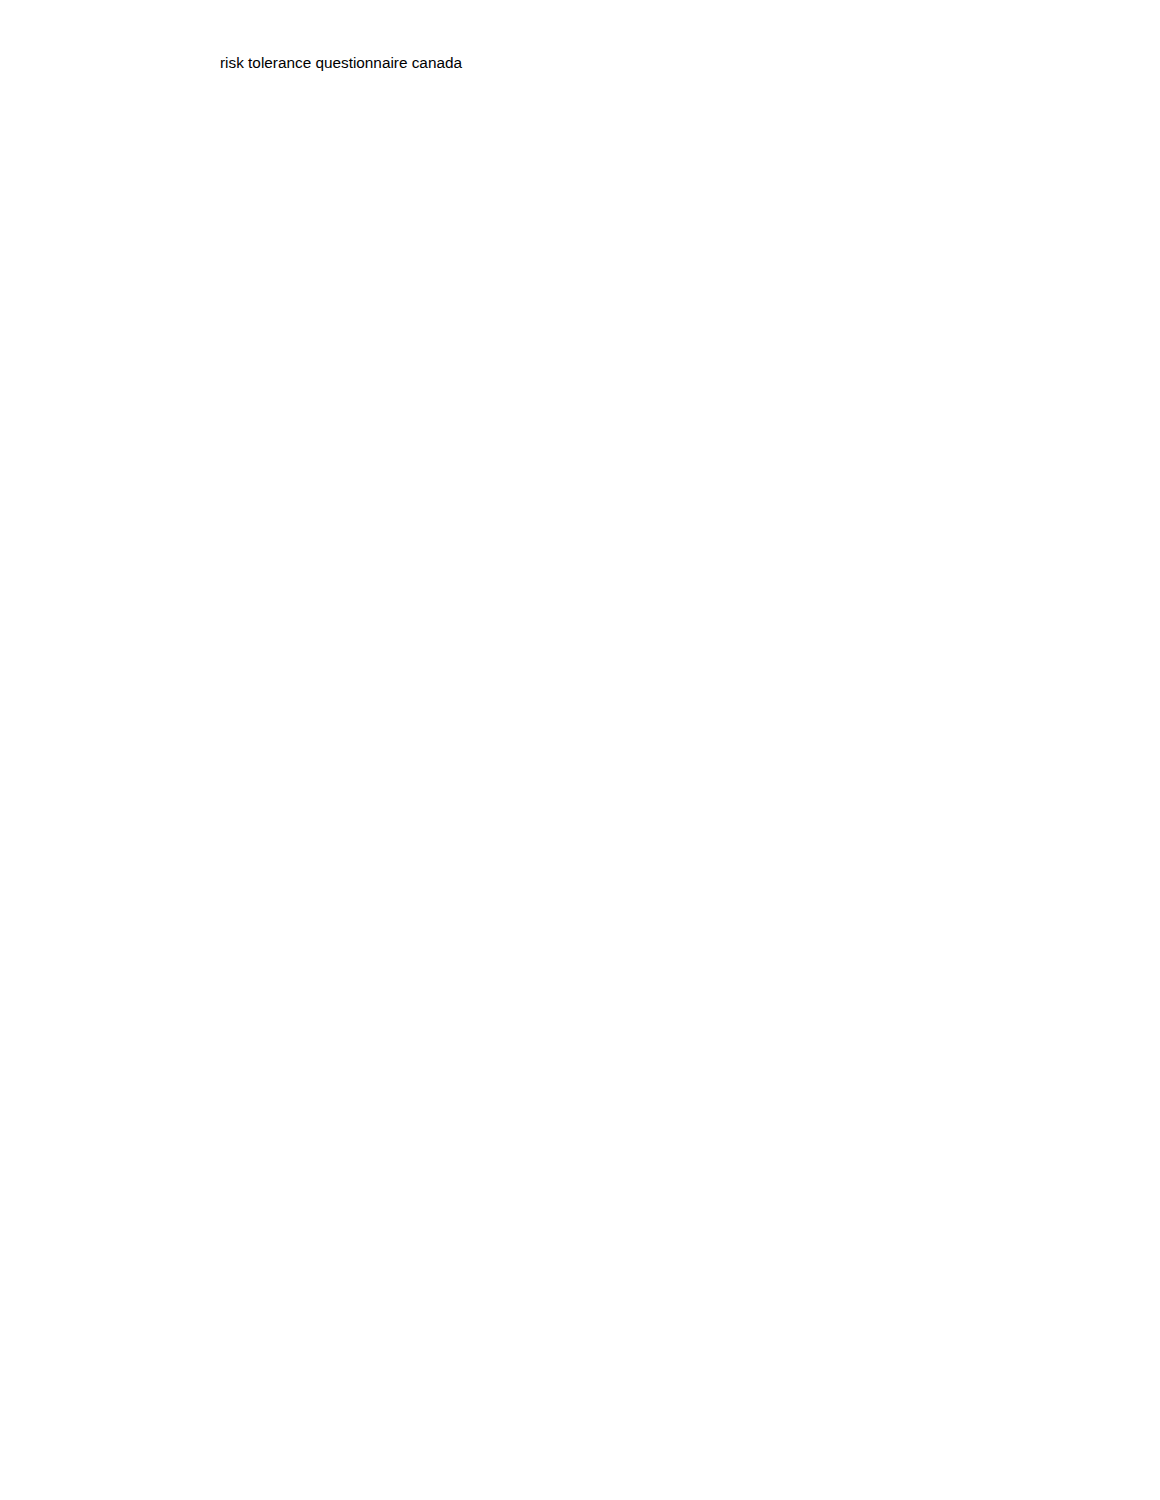risk tolerance questionnaire canada